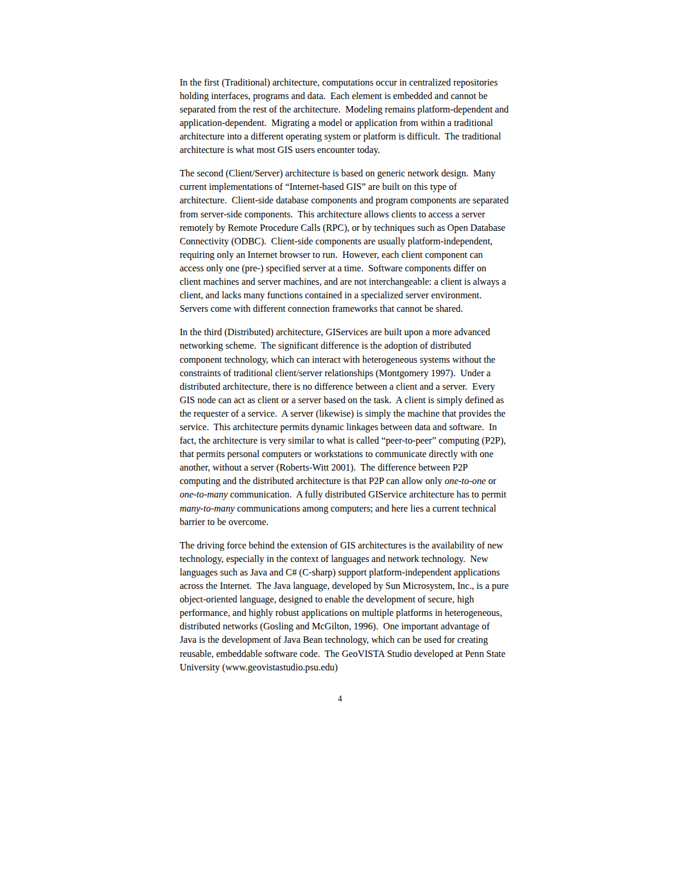In the first (Traditional) architecture, computations occur in centralized repositories holding interfaces, programs and data. Each element is embedded and cannot be separated from the rest of the architecture. Modeling remains platform-dependent and application-dependent. Migrating a model or application from within a traditional architecture into a different operating system or platform is difficult. The traditional architecture is what most GIS users encounter today.
The second (Client/Server) architecture is based on generic network design. Many current implementations of “Internet-based GIS” are built on this type of architecture. Client-side database components and program components are separated from server-side components. This architecture allows clients to access a server remotely by Remote Procedure Calls (RPC), or by techniques such as Open Database Connectivity (ODBC). Client-side components are usually platform-independent, requiring only an Internet browser to run. However, each client component can access only one (pre-) specified server at a time. Software components differ on client machines and server machines, and are not interchangeable: a client is always a client, and lacks many functions contained in a specialized server environment. Servers come with different connection frameworks that cannot be shared.
In the third (Distributed) architecture, GIServices are built upon a more advanced networking scheme. The significant difference is the adoption of distributed component technology, which can interact with heterogeneous systems without the constraints of traditional client/server relationships (Montgomery 1997). Under a distributed architecture, there is no difference between a client and a server. Every GIS node can act as client or a server based on the task. A client is simply defined as the requester of a service. A server (likewise) is simply the machine that provides the service. This architecture permits dynamic linkages between data and software. In fact, the architecture is very similar to what is called “peer-to-peer” computing (P2P), that permits personal computers or workstations to communicate directly with one another, without a server (Roberts-Witt 2001). The difference between P2P computing and the distributed architecture is that P2P can allow only one-to-one or one-to-many communication. A fully distributed GIService architecture has to permit many-to-many communications among computers; and here lies a current technical barrier to be overcome.
The driving force behind the extension of GIS architectures is the availability of new technology, especially in the context of languages and network technology. New languages such as Java and C# (C-sharp) support platform-independent applications across the Internet. The Java language, developed by Sun Microsystem, Inc., is a pure object-oriented language, designed to enable the development of secure, high performance, and highly robust applications on multiple platforms in heterogeneous, distributed networks (Gosling and McGilton, 1996). One important advantage of Java is the development of Java Bean technology, which can be used for creating reusable, embeddable software code. The GeoVISTA Studio developed at Penn State University (www.geovistastudio.psu.edu)
4